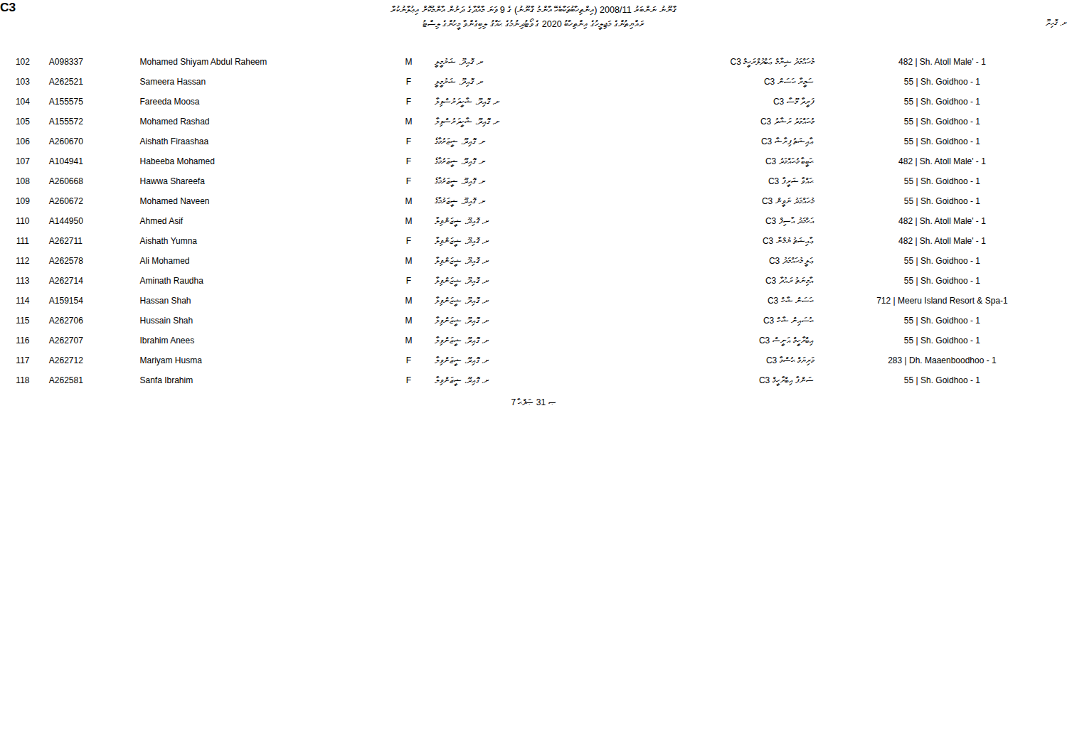C3
ޤާނޫނު ނަންބަރު 2008/11 (އިންތިޚާބުތަކާބެހޭ އާންމު ޤާނޫނު) ގެ 9 ވަނަ މާއްދާގެ ދަށުން އާންމުކޮށް އިޢުލާނުކުރާ
ރައްޔިތުންގެ މަޖިލީހުގެ އިންތިޚާބު 2020 ގެ ވޯޓުދިނުމުގެ ޙައްޤު ލިބިގެންވާ މީހުންގެ ލިސްޓު
ށ. ގޮއިދޫ
| 102 | A098337 | Mohamed Shiyam Abdul Raheem | M | ށ. ގޮއިދޫ، ޝަރުމީލީ | C3 މުޙައްމަދު ޝިޔާމް ޢަބްދުލްރަޙީމް | 482 / Sh. Atoll Male' - 1 |
| 103 | A262521 | Sameera Hassan | F | ށ. ގޮއިދޫ، ޝަރުމީލީ | C3 ސަމީރާ ޙަސަން | 55 / Sh. Goidhoo - 1 |
| 104 | A155575 | Fareeda Moosa | F | ށ. ގޮއިދޫ، ޝާހީދަރުސްވިލާ | C3 ފަރީދާ މޫސާ | 55 / Sh. Goidhoo - 1 |
| 105 | A155572 | Mohamed Rashad | M | ށ. ގޮއިދޫ، ޝާހީދަރުސްވިލާ | C3 މުޙައްމަދު ރަޝާދު | 55 / Sh. Goidhoo - 1 |
| 106 | A260670 | Aishath Firaashaa | F | ށ. ގޮއިދޫ، ޝީޒަރުމާގެ | C3 ޢާއިޝަތު ފިރާޝާ | 55 / Sh. Goidhoo - 1 |
| 107 | A104941 | Habeeba Mohamed | F | ށ. ގޮއިދޫ، ޝީޒަރުމާގެ | C3 ޙަބީބާ މުޙައްމަދު | 482 / Sh. Atoll Male' - 1 |
| 108 | A260668 | Hawwa Shareefa | F | ށ. ގޮއިދޫ، ޝީޒަރުމާގެ | C3 ޙައްވާ ޝަރީފާ | 55 / Sh. Goidhoo - 1 |
| 109 | A260672 | Mohamed Naveen | M | ށ. ގޮއިދޫ، ޝީޒަރުމާގެ | C3 މުޙައްމަދު ނަވީން | 55 / Sh. Goidhoo - 1 |
| 110 | A144950 | Ahmed Asif | M | ށ. ގޮއިދޫ، ޝީޒަންވިލާ | C3 އަޙްމަދު އާސިފް | 482 / Sh. Atoll Male' - 1 |
| 111 | A262711 | Aishath Yumna | F | ށ. ގޮއިދޫ، ޝީޒަންވިލާ | C3 ޢާއިޝަތު ޔުމްނާ | 482 / Sh. Atoll Male' - 1 |
| 112 | A262578 | Ali Mohamed | M | ށ. ގޮއިދޫ، ޝީޒަންވިލާ | C3 ޢަލީ މުޙައްމަދު | 55 / Sh. Goidhoo - 1 |
| 113 | A262714 | Aminath Raudha | F | ށ. ގޮއިދޫ، ޝީޒަންވިލާ | C3 އާމިނަތު ރައުދާ | 55 / Sh. Goidhoo - 1 |
| 114 | A159154 | Hassan Shah | M | ށ. ގޮއިދޫ، ޝީޒަންވިލާ | C3 ޙަސަން ޝާހް | 712 / Meeru Island Resort & Spa-1 |
| 115 | A262706 | Hussain Shah | M | ށ. ގޮއިދޫ، ޝީޒަންވިލާ | C3 ޙުސައިން ޝާހް | 55 / Sh. Goidhoo - 1 |
| 116 | A262707 | Ibrahim Anees | M | ށ. ގޮއިދޫ، ޝީޒަންވިލާ | C3 އިބްރާހީމް އަނީސް | 55 / Sh. Goidhoo - 1 |
| 117 | A262712 | Mariyam Husma | F | ށ. ގޮއިދޫ، ޝީޒަންވިލާ | C3 މަރިޔަމް ޙުސްމާ | 283 / Dh. Maaenboodhoo - 1 |
| 118 | A262581 | Sanfa Ibrahim | F | ށ. ގޮއިދޫ، ޝީޒަންވިލާ | C3 ސަންފާ އިބްރާހީމް | 55 / Sh. Goidhoo - 1 |
7 ޞ 31 ޞަފްޙާ